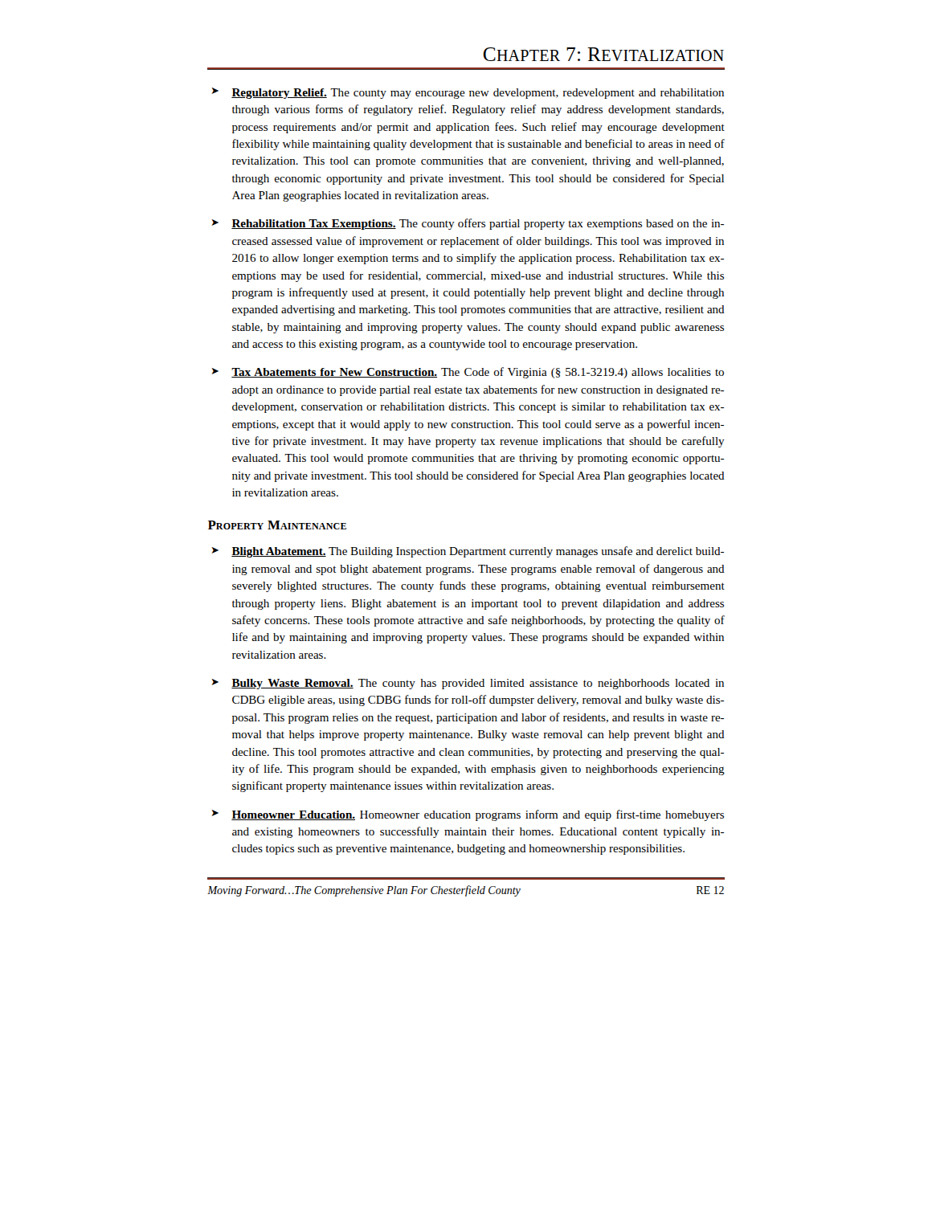CHAPTER 7: REVITALIZATION
Regulatory Relief. The county may encourage new development, redevelopment and rehabilitation through various forms of regulatory relief. Regulatory relief may address development standards, process requirements and/or permit and application fees. Such relief may encourage development flexibility while maintaining quality development that is sustainable and beneficial to areas in need of revitalization. This tool can promote communities that are convenient, thriving and well-planned, through economic opportunity and private investment. This tool should be considered for Special Area Plan geographies located in revitalization areas.
Rehabilitation Tax Exemptions. The county offers partial property tax exemptions based on the increased assessed value of improvement or replacement of older buildings. This tool was improved in 2016 to allow longer exemption terms and to simplify the application process. Rehabilitation tax exemptions may be used for residential, commercial, mixed-use and industrial structures. While this program is infrequently used at present, it could potentially help prevent blight and decline through expanded advertising and marketing. This tool promotes communities that are attractive, resilient and stable, by maintaining and improving property values. The county should expand public awareness and access to this existing program, as a countywide tool to encourage preservation.
Tax Abatements for New Construction. The Code of Virginia (§ 58.1-3219.4) allows localities to adopt an ordinance to provide partial real estate tax abatements for new construction in designated redevelopment, conservation or rehabilitation districts. This concept is similar to rehabilitation tax exemptions, except that it would apply to new construction. This tool could serve as a powerful incentive for private investment. It may have property tax revenue implications that should be carefully evaluated. This tool would promote communities that are thriving by promoting economic opportunity and private investment. This tool should be considered for Special Area Plan geographies located in revitalization areas.
Property Maintenance
Blight Abatement. The Building Inspection Department currently manages unsafe and derelict building removal and spot blight abatement programs. These programs enable removal of dangerous and severely blighted structures. The county funds these programs, obtaining eventual reimbursement through property liens. Blight abatement is an important tool to prevent dilapidation and address safety concerns. These tools promote attractive and safe neighborhoods, by protecting the quality of life and by maintaining and improving property values. These programs should be expanded within revitalization areas.
Bulky Waste Removal. The county has provided limited assistance to neighborhoods located in CDBG eligible areas, using CDBG funds for roll-off dumpster delivery, removal and bulky waste disposal. This program relies on the request, participation and labor of residents, and results in waste removal that helps improve property maintenance. Bulky waste removal can help prevent blight and decline. This tool promotes attractive and clean communities, by protecting and preserving the quality of life. This program should be expanded, with emphasis given to neighborhoods experiencing significant property maintenance issues within revitalization areas.
Homeowner Education. Homeowner education programs inform and equip first-time homebuyers and existing homeowners to successfully maintain their homes. Educational content typically includes topics such as preventive maintenance, budgeting and homeownership responsibilities.
Moving Forward…The Comprehensive Plan For Chesterfield County
RE 12